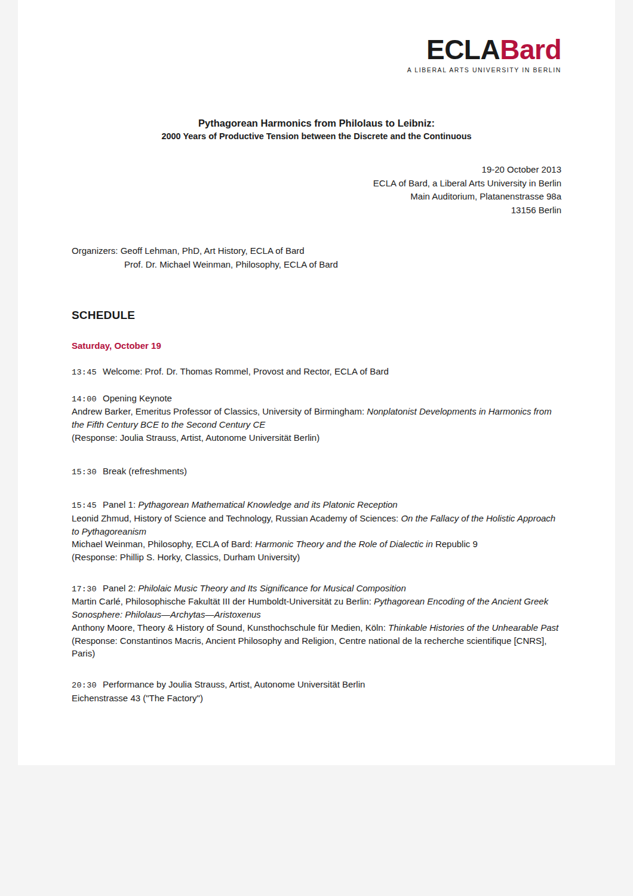ECLA Bard
A Liberal Arts University in Berlin
Pythagorean Harmonics from Philolaus to Leibniz:
2000 Years of Productive Tension between the Discrete and the Continuous
19-20 October 2013
ECLA of Bard, a Liberal Arts University in Berlin
Main Auditorium, Platanenstrasse 98a
13156 Berlin
Organizers: Geoff Lehman, PhD, Art History, ECLA of Bard
Prof. Dr. Michael Weinman, Philosophy, ECLA of Bard
SCHEDULE
Saturday, October 19
13:45 Welcome: Prof. Dr. Thomas Rommel, Provost and Rector, ECLA of Bard
14:00 Opening Keynote
Andrew Barker, Emeritus Professor of Classics, University of Birmingham: Nonplatonist Developments in Harmonics from the Fifth Century BCE to the Second Century CE
(Response: Joulia Strauss, Artist, Autonome Universität Berlin)
15:30 Break (refreshments)
15:45 Panel 1: Pythagorean Mathematical Knowledge and its Platonic Reception
Leonid Zhmud, History of Science and Technology, Russian Academy of Sciences: On the Fallacy of the Holistic Approach to Pythagoreanism
Michael Weinman, Philosophy, ECLA of Bard: Harmonic Theory and the Role of Dialectic in Republic 9
(Response: Phillip S. Horky, Classics, Durham University)
17:30 Panel 2: Philolaic Music Theory and Its Significance for Musical Composition
Martin Carlé, Philosophische Fakultät III der Humboldt-Universität zu Berlin: Pythagorean Encoding of the Ancient Greek Sonosphere: Philolaus—Archytas—Aristoxenus
Anthony Moore, Theory & History of Sound, Kunsthochschule für Medien, Köln: Thinkable Histories of the Unhearable Past
(Response: Constantinos Macris, Ancient Philosophy and Religion, Centre national de la recherche scientifique [CNRS], Paris)
20:30 Performance by Joulia Strauss, Artist, Autonome Universität Berlin
Eichenstrasse 43 ("The Factory")